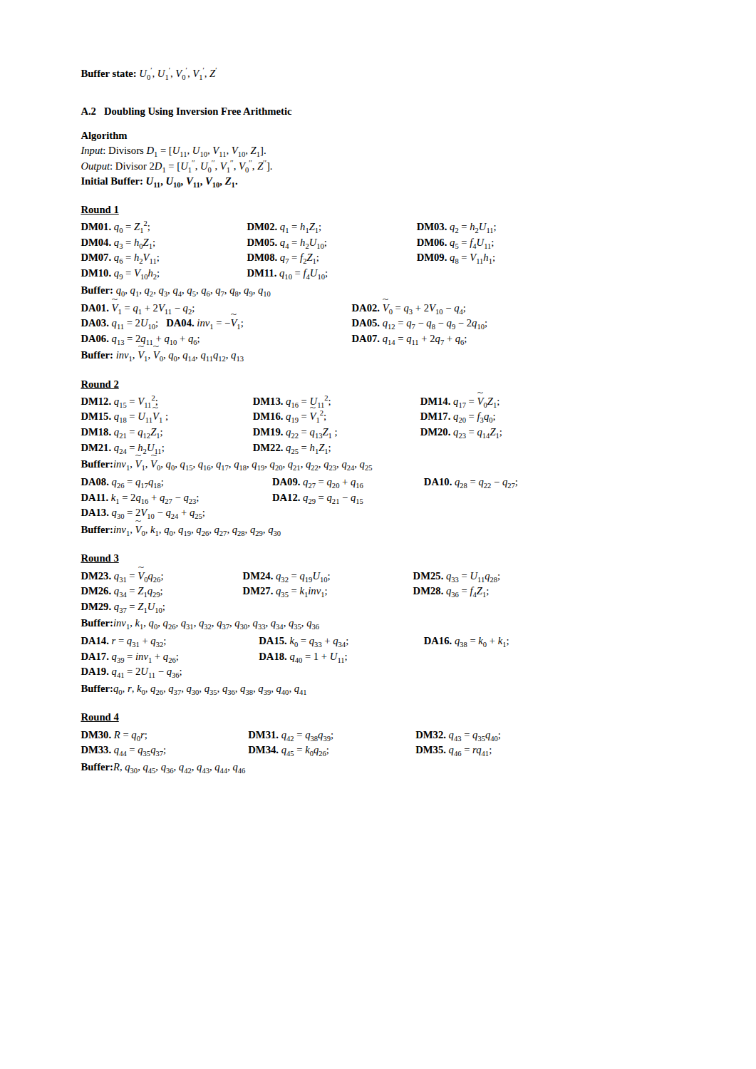Buffer state: U0′, U1′, V0′, V1′, Z′
A.2 Doubling Using Inversion Free Arithmetic
Algorithm
Input: Divisors D1 = [U11, U10, V11, V10, Z1].
Output: Divisor 2D1 = [U1′′, U0′′, V1′′, V0′′, Z′′].
Initial Buffer: U11, U10, V11, V10, Z1.
Round 1
| DM01. q 0 = Z 1 2 ; | DM02. q 1 = h 1 Z 1 ; | DM03. q 2 = h 2 U 11 ; |
| DM04. q 3 = h 0 Z 1 ; | DM05. q 4 = h 2 U 10 ; | DM06. q 5 = f 4 U 11 ; |
| DM07. q 6 = h 2 V 11 ; | DM08. q 7 = f 2 Z 1 ; | DM09. q 8 = V 11 h 1 ; |
| DM10. q 9 = V 10 h 2 ; | DM11. q 10 = f 4 U 10 ; | |
Buffer: q0, q1, q2, q3, q4, q5, q6, q7, q8, q9, q10
| DA01. V 1 = q 1 + 2 V 11 − q 2 ; | DA02. V 0 = q 3 + 2 V 10 − q 4 ; |
| DA03. q 11 = 2 U 10 ; DA04. inv 1 = − V 1 ; | DA05. q 12 = q 7 − q 8 − q 9 − 2 q 10 ; |
| DA06. q 13 = 2 q 11 + q 10 + q 6 ; | DA07. q 14 = q 11 + 2 q 7 + q 6 ; |
Buffer: inv1, V1, V0, q0, q14, q11q12, q13
Round 2
| DM12. q 15 = V 11 2 ; | DM13. q 16 = U 11 2 ; | DM14. q 17 = V 0 Z 1 ; |
| DM15. q 18 = U 11 V 1 ; | DM16. q 19 = V 1 2 ; | DM17. q 20 = f 3 q 0 ; |
| DM18. q 21 = q 12 Z 1 ; | DM19. q 22 = q 13 Z 1 ; | DM20. q 23 = q 14 Z 1 ; |
| DM21. q 24 = h 2 U 11 ; | DM22. q 25 = h 1 Z 1 ; | |
Buffer: inv1, V1, V0, q0, q15, q16, q17, q18, q19, q20, q21, q22, q23, q24, q25
| DA08. q 26 = q 17 q 18 ; | DA09. q 27 = q 20 + q 16 | DA10. q 28 = q 22 − q 27 ; |
| DA11. k 1 = 2 q 16 + q 27 − q 23 ; | DA12. q 29 = q 21 − q 15 |
| DA13. q 30 = 2 V 10 − q 24 + q 25 ; |
Buffer: inv1, V0, k1, q0, q19, q26, q27, q28, q29, q30
Round 3
| DM23. q 31 = V 0 q 26 ; | DM24. q 32 = q 19 U 10 ; | DM25. q 33 = U 11 q 28 ; |
| DM26. q 34 = Z 1 q 29 ; | DM27. q 35 = k 1 inv 1 ; | DM28. q 36 = f 4 Z 1 ; |
| DM29. q 37 = Z 1 U 10 ; |
Buffer: inv1, k1, q0, q26, q31, q32, q37, q30, q33, q34, q35, q36
| DA14. r = q 31 + q 32 ; | DA15. k 0 = q 33 + q 34 ; | DA16. q 38 = k 0 + k 1 ; |
| DA17. q 39 = inv 1 + q 26 ; | DA18. q 40 = 1 + U 11 ; |
| DA19. q 41 = 2 U 11 − q 36 ; |
Buffer: q0, r, k0, q26, q37, q30, q35, q36, q38, q39, q40, q41
Round 4
| DM30. R = q 0 r ; | DM31. q 42 = q 38 q 39 ; | DM32. q 43 = q 35 q 40 ; |
| DM33. q 44 = q 35 q 37 ; | DM34. q 45 = k 0 q 26 ; | DM35. q 46 = r q 41 ; |
Buffer: R, q30, q45, q36, q42, q43, q44, q46